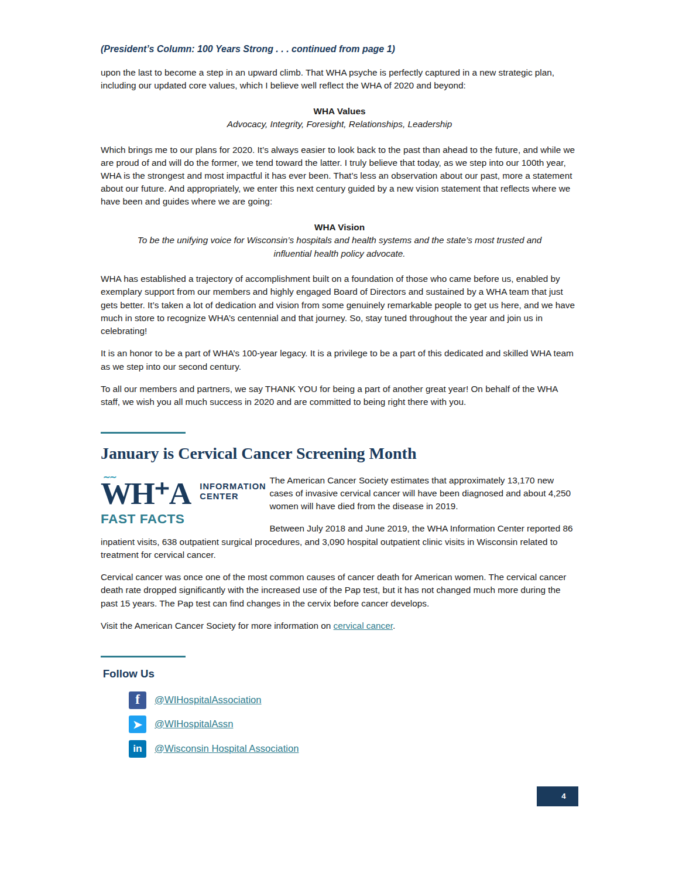(President’s Column: 100 Years Strong . . . continued from page 1)
upon the last to become a step in an upward climb. That WHA psyche is perfectly captured in a new strategic plan, including our updated core values, which I believe well reflect the WHA of 2020 and beyond:
WHA Values Advocacy, Integrity, Foresight, Relationships, Leadership
Which brings me to our plans for 2020. It’s always easier to look back to the past than ahead to the future, and while we are proud of and will do the former, we tend toward the latter. I truly believe that today, as we step into our 100th year, WHA is the strongest and most impactful it has ever been. That’s less an observation about our past, more a statement about our future. And appropriately, we enter this next century guided by a new vision statement that reflects where we have been and guides where we are going:
WHA Vision To be the unifying voice for Wisconsin’s hospitals and health systems and the state’s most trusted and
influential health policy advocate.
WHA has established a trajectory of accomplishment built on a foundation of those who came before us, enabled by exemplary support from our members and highly engaged Board of Directors and sustained by a WHA team that just gets better. It’s taken a lot of dedication and vision from some genuinely remarkable people to get us here, and we have much in store to recognize WHA’s centennial and that journey. So, stay tuned throughout the year and join us in celebrating!
It is an honor to be a part of WHA’s 100-year legacy. It is a privilege to be a part of this dedicated and skilled WHA team as we step into our second century.
To all our members and partners, we say THANK YOU for being a part of another great year! On behalf of the WHA staff, we wish you all much success in 2020 and are committed to being right there with you.
January is Cervical Cancer Screening Month
∼∼ WH⁺A
INFORMATION
CENTER
FAST FACTS
The American Cancer Society estimates that approximately 13,170 new cases of invasive cervical cancer will have been diagnosed and about 4,250 women will have died from the disease in 2019.
Between July 2018 and June 2019, the WHA Information Center reported 86 inpatient visits, 638 outpatient surgical procedures, and 3,090 hospital outpatient clinic visits in Wisconsin related to treatment for cervical cancer.
Cervical cancer was once one of the most common causes of cancer death for American women. The cervical cancer death rate dropped significantly with the increased use of the Pap test, but it has not changed much more during the past 15 years. The Pap test can find changes in the cervix before cancer develops.
Visit the American Cancer Society for more information on cervical cancer.
Follow Us
f@WIHospitalAssociation
➤@WIHospitalAssn
in@Wisconsin Hospital Association
4